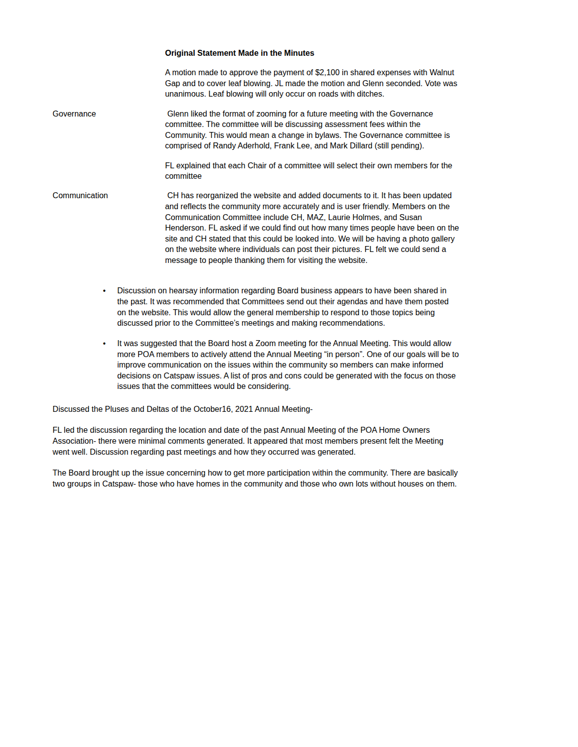Original Statement Made in the Minutes
| | A motion made to approve the payment of $2,100 in shared expenses with Walnut Gap and to cover leaf blowing. JL made the motion and Glenn seconded. Vote was unanimous. Leaf blowing will only occur on roads with ditches. |
| Governance | Glenn liked the format of zooming for a future meeting with the Governance committee. The committee will be discussing assessment fees within the Community. This would mean a change in bylaws. The Governance committee is comprised of Randy Aderhold, Frank Lee, and Mark Dillard (still pending). FL explained that each Chair of a committee will select their own members for the committee |
| Communication | CH has reorganized the website and added documents to it. It has been updated and reflects the community more accurately and is user friendly. Members on the Communication Committee include CH, MAZ, Laurie Holmes, and Susan Henderson. FL asked if we could find out how many times people have been on the site and CH stated that this could be looked into. We will be having a photo gallery on the website where individuals can post their pictures. FL felt we could send a message to people thanking them for visiting the website. |
Discussion on hearsay information regarding Board business appears to have been shared in the past. It was recommended that Committees send out their agendas and have them posted on the website. This would allow the general membership to respond to those topics being discussed prior to the Committee’s meetings and making recommendations.
It was suggested that the Board host a Zoom meeting for the Annual Meeting. This would allow more POA members to actively attend the Annual Meeting “in person”. One of our goals will be to improve communication on the issues within the community so members can make informed decisions on Catspaw issues. A list of pros and cons could be generated with the focus on those issues that the committees would be considering.
Discussed the Pluses and Deltas of the October16, 2021 Annual Meeting-
FL led the discussion regarding the location and date of the past Annual Meeting of the POA Home Owners Association- there were minimal comments generated. It appeared that most members present felt the Meeting went well. Discussion regarding past meetings and how they occurred was generated.
The Board brought up the issue concerning how to get more participation within the community. There are basically two groups in Catspaw- those who have homes in the community and those who own lots without houses on them.